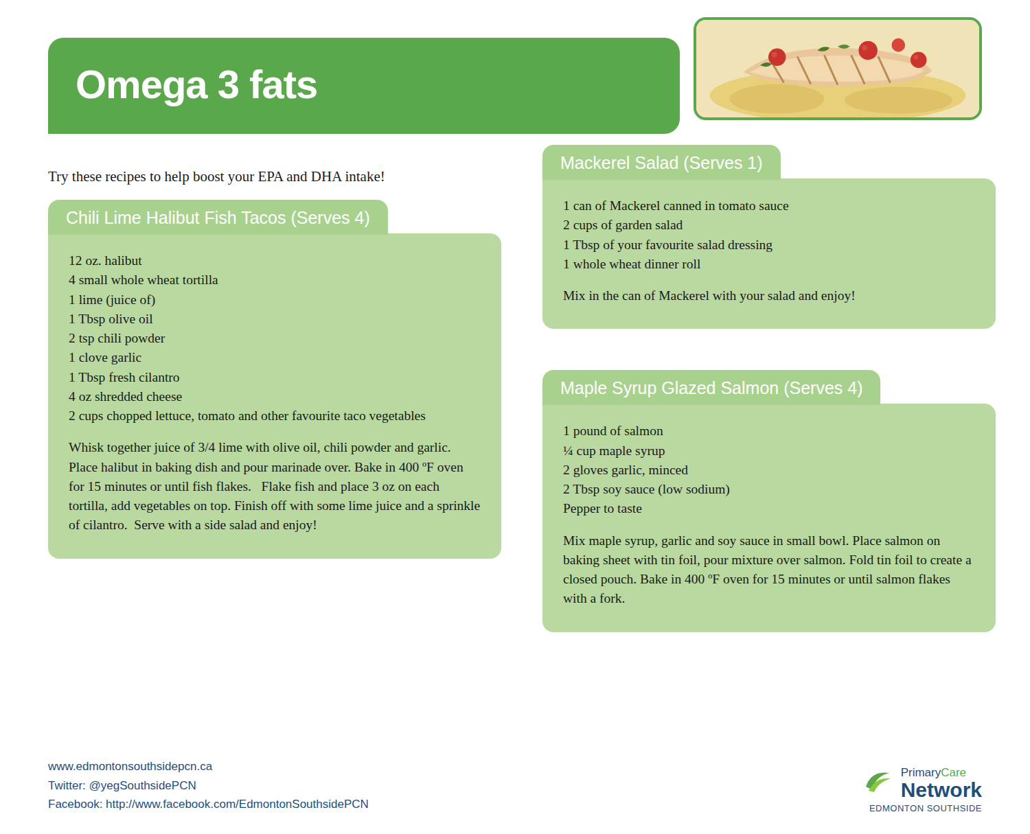Omega 3 fats
Try these recipes to help boost your EPA and DHA intake!
Chili Lime Halibut Fish Tacos (Serves 4)
12 oz. halibut 4 small whole wheat tortilla 1 lime (juice of) 1 Tbsp olive oil 2 tsp chili powder 1 clove garlic 1 Tbsp fresh cilantro 4 oz shredded cheese 2 cups chopped lettuce, tomato and other favourite taco vegetables
Whisk together juice of 3/4 lime with olive oil, chili powder and garlic. Place halibut in baking dish and pour marinade over. Bake in 400 ºF oven for 15 minutes or until fish flakes. Flake fish and place 3 oz on each tortilla, add vegetables on top. Finish off with some lime juice and a sprinkle of cilantro. Serve with a side salad and enjoy!
Mackerel Salad (Serves 1)
1 can of Mackerel canned in tomato sauce 2 cups of garden salad 1 Tbsp of your favourite salad dressing 1 whole wheat dinner roll
Mix in the can of Mackerel with your salad and enjoy!
Maple Syrup Glazed Salmon (Serves 4)
1 pound of salmon ¼ cup maple syrup 2 gloves garlic, minced 2 Tbsp soy sauce (low sodium) Pepper to taste
Mix maple syrup, garlic and soy sauce in small bowl. Place salmon on baking sheet with tin foil, pour mixture over salmon. Fold tin foil to create a closed pouch. Bake in 400 ºF oven for 15 minutes or until salmon flakes with a fork.
www.edmontonsouthsidepcn.ca
Twitter: @yegSouthsidePCN
Facebook: http://www.facebook.com/EdmontonSouthsidePCN
PrimaryCare
Network
EDMONTON SOUTHSIDE